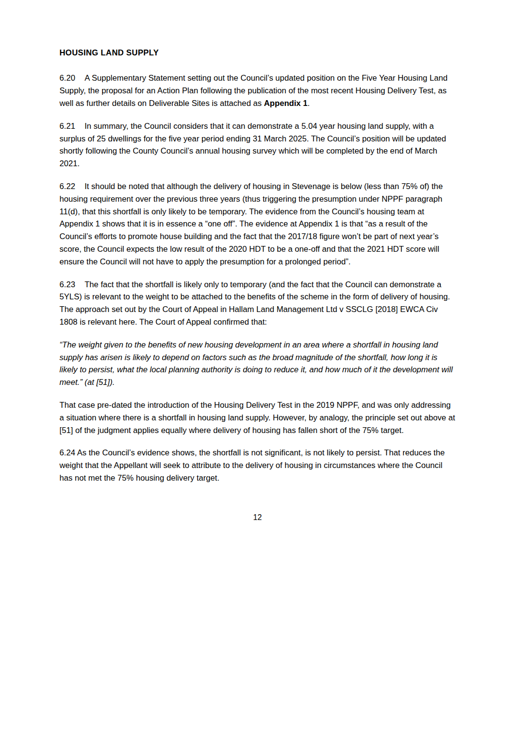HOUSING LAND SUPPLY
6.20 A Supplementary Statement setting out the Council’s updated position on the Five Year Housing Land Supply, the proposal for an Action Plan following the publication of the most recent Housing Delivery Test, as well as further details on Deliverable Sites is attached as Appendix 1.
6.21 In summary, the Council considers that it can demonstrate a 5.04 year housing land supply, with a surplus of 25 dwellings for the five year period ending 31 March 2025. The Council’s position will be updated shortly following the County Council’s annual housing survey which will be completed by the end of March 2021.
6.22 It should be noted that although the delivery of housing in Stevenage is below (less than 75% of) the housing requirement over the previous three years (thus triggering the presumption under NPPF paragraph 11(d), that this shortfall is only likely to be temporary. The evidence from the Council’s housing team at Appendix 1 shows that it is in essence a “one off”. The evidence at Appendix 1 is that “as a result of the Council’s efforts to promote house building and the fact that the 2017/18 figure won’t be part of next year’s score, the Council expects the low result of the 2020 HDT to be a one-off and that the 2021 HDT score will ensure the Council will not have to apply the presumption for a prolonged period”.
6.23 The fact that the shortfall is likely only to temporary (and the fact that the Council can demonstrate a 5YLS) is relevant to the weight to be attached to the benefits of the scheme in the form of delivery of housing. The approach set out by the Court of Appeal in Hallam Land Management Ltd v SSCLG [2018] EWCA Civ 1808 is relevant here. The Court of Appeal confirmed that:
“The weight given to the benefits of new housing development in an area where a shortfall in housing land supply has arisen is likely to depend on factors such as the broad magnitude of the shortfall, how long it is likely to persist, what the local planning authority is doing to reduce it, and how much of it the development will meet.” (at [51]).
That case pre-dated the introduction of the Housing Delivery Test in the 2019 NPPF, and was only addressing a situation where there is a shortfall in housing land supply. However, by analogy, the principle set out above at [51] of the judgment applies equally where delivery of housing has fallen short of the 75% target.
6.24 As the Council’s evidence shows, the shortfall is not significant, is not likely to persist. That reduces the weight that the Appellant will seek to attribute to the delivery of housing in circumstances where the Council has not met the 75% housing delivery target.
12